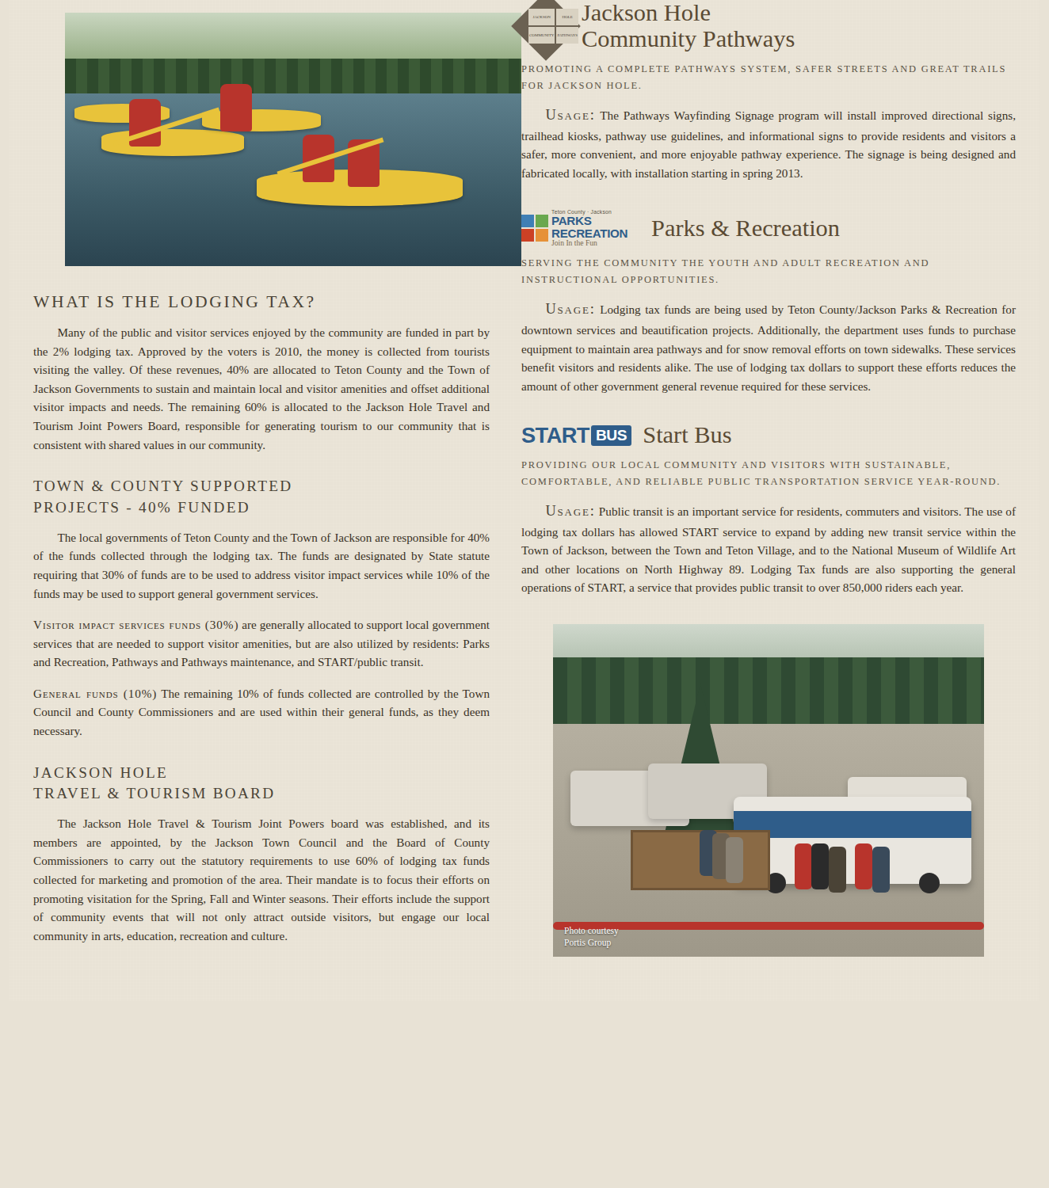What is the Lodging Tax?
Many of the public and visitor services enjoyed by the community are funded in part by the 2% lodging tax. Approved by the voters is 2010, the money is collected from tourists visiting the valley. Of these revenues, 40% are allocated to Teton County and the Town of Jackson Governments to sustain and maintain local and visitor amenities and offset additional visitor impacts and needs. The remaining 60% is allocated to the Jackson Hole Travel and Tourism Joint Powers Board, responsible for generating tourism to our community that is consistent with shared values in our community.
Town & County Supported
Projects - 40% Funded
The local governments of Teton County and the Town of Jackson are responsible for 40% of the funds collected through the lodging tax. The funds are designated by State statute requiring that 30% of funds are to be used to address visitor impact services while 10% of the funds may be used to support general government services.
Visitor impact services funds (30%) are generally allocated to support local government services that are needed to support visitor amenities, but are also utilized by residents: Parks and Recreation, Pathways and Pathways maintenance, and START/public transit.
General funds (10%) The remaining 10% of funds collected are controlled by the Town Council and County Commissioners and are used within their general funds, as they deem necessary.
Jackson Hole
Travel & Tourism Board
The Jackson Hole Travel & Tourism Joint Powers board was established, and its members are appointed, by the Jackson Town Council and the Board of County Commissioners to carry out the statutory requirements to use 60% of lodging tax funds collected for marketing and promotion of the area. Their mandate is to focus their efforts on promoting visitation for the Spring, Fall and Winter seasons. Their efforts include the support of community events that will not only attract outside visitors, but engage our local community in arts, education, recreation and culture.
JACKSON HOLE COMMUNITY PATHWAYS
Jackson HoleCommunity Pathways
Promoting a complete pathways system, safer streets and great trails for Jackson Hole.
Usage: The Pathways Wayfinding Signage program will install improved directional signs, trailhead kiosks, pathway use guidelines, and informational signs to provide residents and visitors a safer, more convenient, and more enjoyable pathway experience. The signage is being designed and fabricated locally, with installation starting in spring 2013.
Teton County · Jackson PARKS RECREATION Join In the Fun
Parks & Recreation
Serving the community the youth and adult recreation and instructional opportunities.
Usage: Lodging tax funds are being used by Teton County/Jackson Parks & Recreation for downtown services and beautification projects. Additionally, the department uses funds to purchase equipment to maintain area pathways and for snow removal efforts on town sidewalks. These services benefit visitors and residents alike. The use of lodging tax dollars to support these efforts reduces the amount of other government general revenue required for these services.
START BUS
Start Bus
Providing our local community and visitors with sustainable, comfortable, and reliable public transportation service year-round.
Usage: Public transit is an important service for residents, commuters and visitors. The use of lodging tax dollars has allowed START service to expand by adding new transit service within the Town of Jackson, between the Town and Teton Village, and to the National Museum of Wildlife Art and other locations on North Highway 89. Lodging Tax funds are also supporting the general operations of START, a service that provides public transit to over 850,000 riders each year.
Photo courtesy
Portis Group